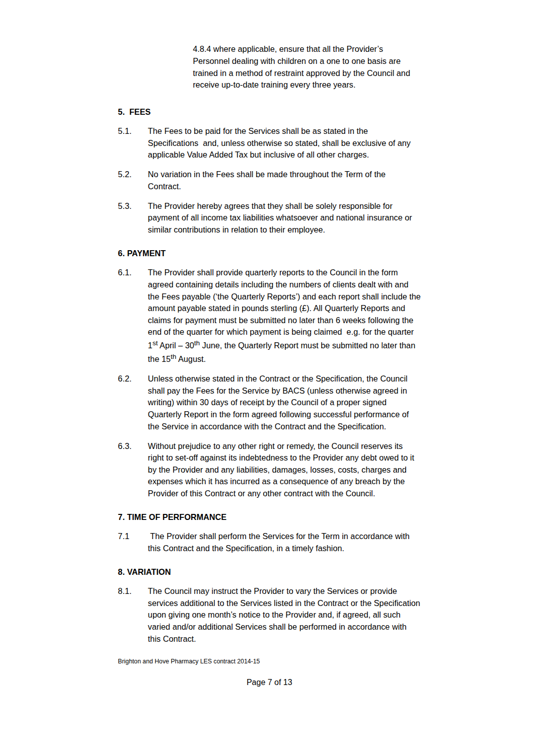4.8.4 where applicable, ensure that all the Provider’s Personnel dealing with children on a one to one basis are trained in a method of restraint approved by the Council and receive up-to-date training every three years.
5. FEES
5.1.
The Fees to be paid for the Services shall be as stated in the Specifications and, unless otherwise so stated, shall be exclusive of any applicable Value Added Tax but inclusive of all other charges.
5.2.
No variation in the Fees shall be made throughout the Term of the Contract.
5.3.
The Provider hereby agrees that they shall be solely responsible for payment of all income tax liabilities whatsoever and national insurance or similar contributions in relation to their employee.
6. PAYMENT
6.1.
The Provider shall provide quarterly reports to the Council in the form agreed containing details including the numbers of clients dealt with and the Fees payable (‘the Quarterly Reports’) and each report shall include the amount payable stated in pounds sterling (£). All Quarterly Reports and claims for payment must be submitted no later than 6 weeks following the end of the quarter for which payment is being claimed e.g. for the quarter 1st April – 30th June, the Quarterly Report must be submitted no later than the 15th August.
6.2.
Unless otherwise stated in the Contract or the Specification, the Council shall pay the Fees for the Service by BACS (unless otherwise agreed in writing) within 30 days of receipt by the Council of a proper signed Quarterly Report in the form agreed following successful performance of the Service in accordance with the Contract and the Specification.
6.3.
Without prejudice to any other right or remedy, the Council reserves its right to set-off against its indebtedness to the Provider any debt owed to it by the Provider and any liabilities, damages, losses, costs, charges and expenses which it has incurred as a consequence of any breach by the Provider of this Contract or any other contract with the Council.
7. TIME OF PERFORMANCE
7.1
The Provider shall perform the Services for the Term in accordance with this Contract and the Specification, in a timely fashion.
8. VARIATION
8.1.
The Council may instruct the Provider to vary the Services or provide services additional to the Services listed in the Contract or the Specification upon giving one month’s notice to the Provider and, if agreed, all such varied and/or additional Services shall be performed in accordance with this Contract.
Brighton and Hove Pharmacy LES contract 2014-15
Page 7 of 13